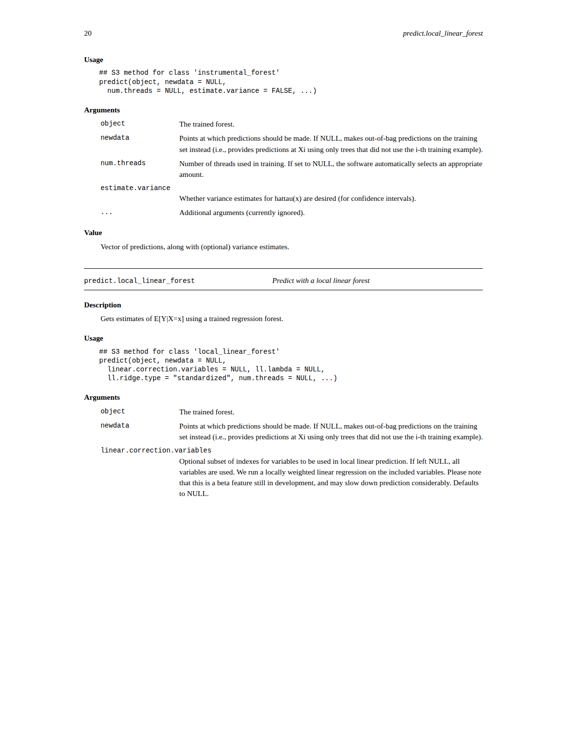20 predict.local_linear_forest
Usage
## S3 method for class 'instrumental_forest'
predict(object, newdata = NULL,
  num.threads = NULL, estimate.variance = FALSE, ...)
Arguments
object
The trained forest.
newdata
Points at which predictions should be made. If NULL, makes out-of-bag predictions on the training set instead (i.e., provides predictions at Xi using only trees that did not use the i-th training example).
num.threads
Number of threads used in training. If set to NULL, the software automatically selects an appropriate amount.
estimate.variance
Whether variance estimates for hattau(x) are desired (for confidence intervals).
...
Additional arguments (currently ignored).
Value
Vector of predictions, along with (optional) variance estimates.
predict.local_linear_forest Predict with a local linear forest
Description
Gets estimates of E[Y|X=x] using a trained regression forest.
Usage
## S3 method for class 'local_linear_forest'
predict(object, newdata = NULL,
  linear.correction.variables = NULL, ll.lambda = NULL,
  ll.ridge.type = "standardized", num.threads = NULL, ...)
Arguments
object
The trained forest.
newdata
Points at which predictions should be made. If NULL, makes out-of-bag predictions on the training set instead (i.e., provides predictions at Xi using only trees that did not use the i-th training example).
linear.correction.variables
Optional subset of indexes for variables to be used in local linear prediction. If left NULL, all variables are used. We run a locally weighted linear regression on the included variables. Please note that this is a beta feature still in development, and may slow down prediction considerably. Defaults to NULL.